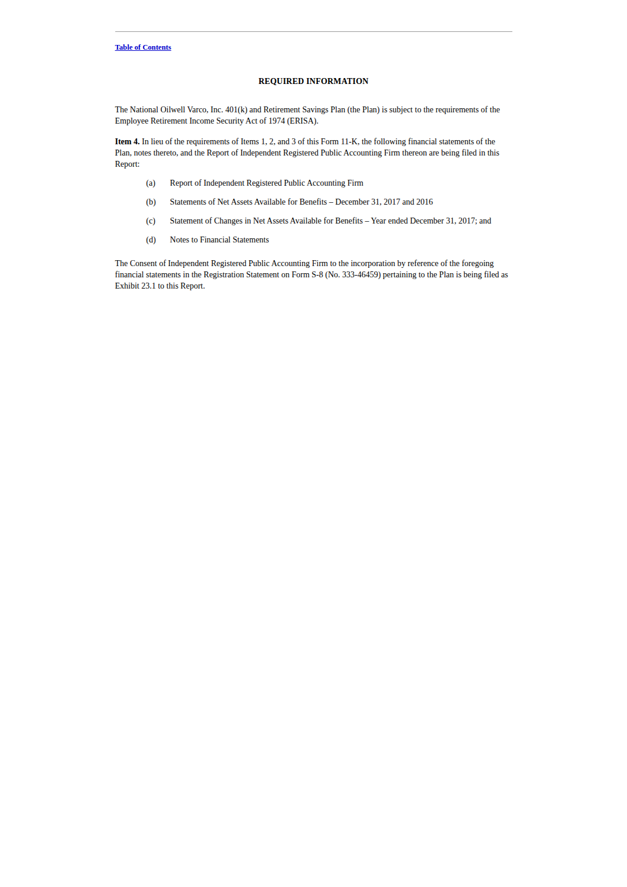Table of Contents
REQUIRED INFORMATION
The National Oilwell Varco, Inc. 401(k) and Retirement Savings Plan (the Plan) is subject to the requirements of the Employee Retirement Income Security Act of 1974 (ERISA).
Item 4. In lieu of the requirements of Items 1, 2, and 3 of this Form 11-K, the following financial statements of the Plan, notes thereto, and the Report of Independent Registered Public Accounting Firm thereon are being filed in this Report:
(a) Report of Independent Registered Public Accounting Firm
(b) Statements of Net Assets Available for Benefits – December 31, 2017 and 2016
(c) Statement of Changes in Net Assets Available for Benefits – Year ended December 31, 2017; and
(d) Notes to Financial Statements
The Consent of Independent Registered Public Accounting Firm to the incorporation by reference of the foregoing financial statements in the Registration Statement on Form S-8 (No. 333-46459) pertaining to the Plan is being filed as Exhibit 23.1 to this Report.